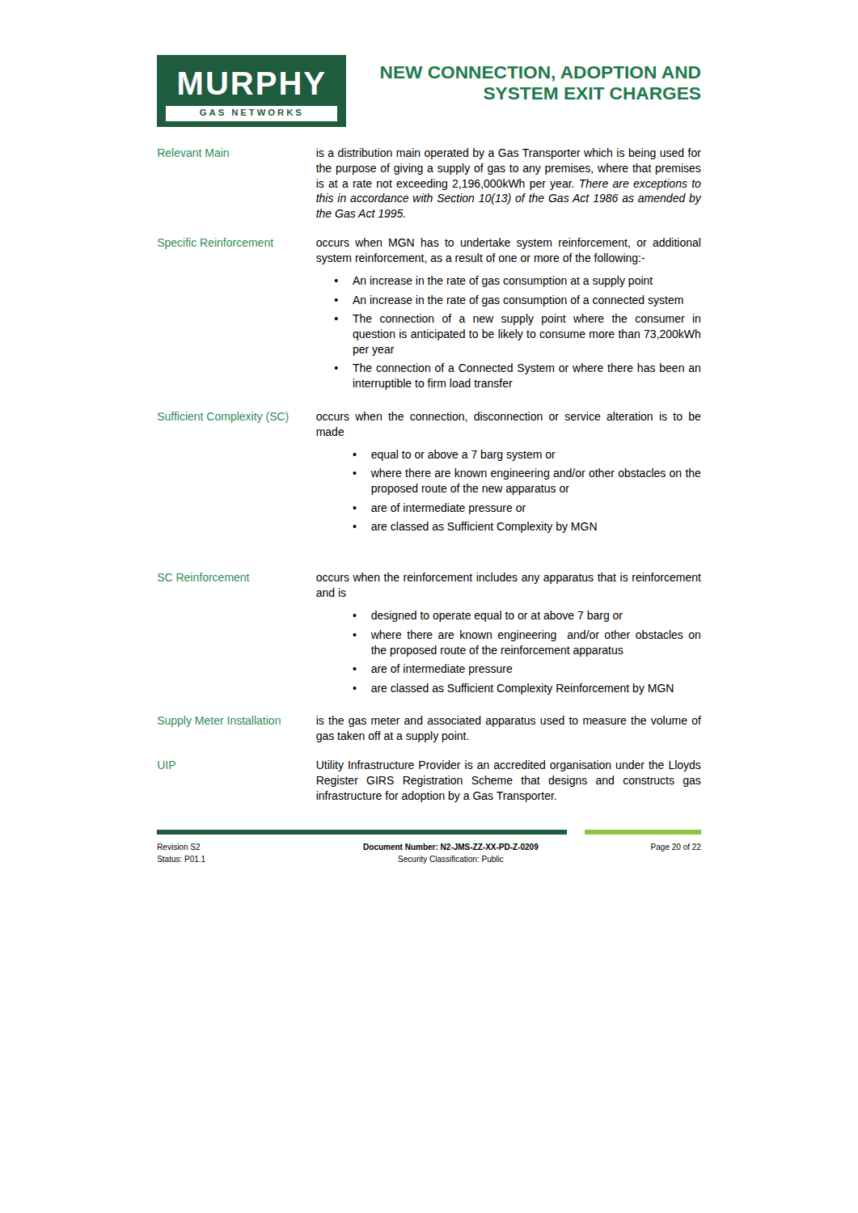MURPHY
GAS NETWORKS
NEW CONNECTION, ADOPTION AND SYSTEM EXIT CHARGES
Relevant Main
is a distribution main operated by a Gas Transporter which is being used for the purpose of giving a supply of gas to any premises, where that premises is at a rate not exceeding 2,196,000kWh per year. There are exceptions to this in accordance with Section 10(13) of the Gas Act 1986 as amended by the Gas Act 1995.
Specific Reinforcement
occurs when MGN has to undertake system reinforcement, or additional system reinforcement, as a result of one or more of the following:-
An increase in the rate of gas consumption at a supply point
An increase in the rate of gas consumption of a connected system
The connection of a new supply point where the consumer in question is anticipated to be likely to consume more than 73,200kWh per year
The connection of a Connected System or where there has been an interruptible to firm load transfer
Sufficient Complexity (SC)
occurs when the connection, disconnection or service alteration is to be made
equal to or above a 7 barg system or
where there are known engineering and/or other obstacles on the proposed route of the new apparatus or
are of intermediate pressure or
are classed as Sufficient Complexity by MGN
SC Reinforcement
occurs when the reinforcement includes any apparatus that is reinforcement and is
designed to operate equal to or at above 7 barg or
where there are known engineering and/or other obstacles on the proposed route of the reinforcement apparatus
are of intermediate pressure
are classed as Sufficient Complexity Reinforcement by MGN
Supply Meter Installation
is the gas meter and associated apparatus used to measure the volume of gas taken off at a supply point.
UIP
Utility Infrastructure Provider is an accredited organisation under the Lloyds Register GIRS Registration Scheme that designs and constructs gas infrastructure for adoption by a Gas Transporter.
Revision S2
Status: P01.1
Document Number: N2-JMS-ZZ-XX-PD-Z-0209
Security Classification: Public
Page 20 of 22